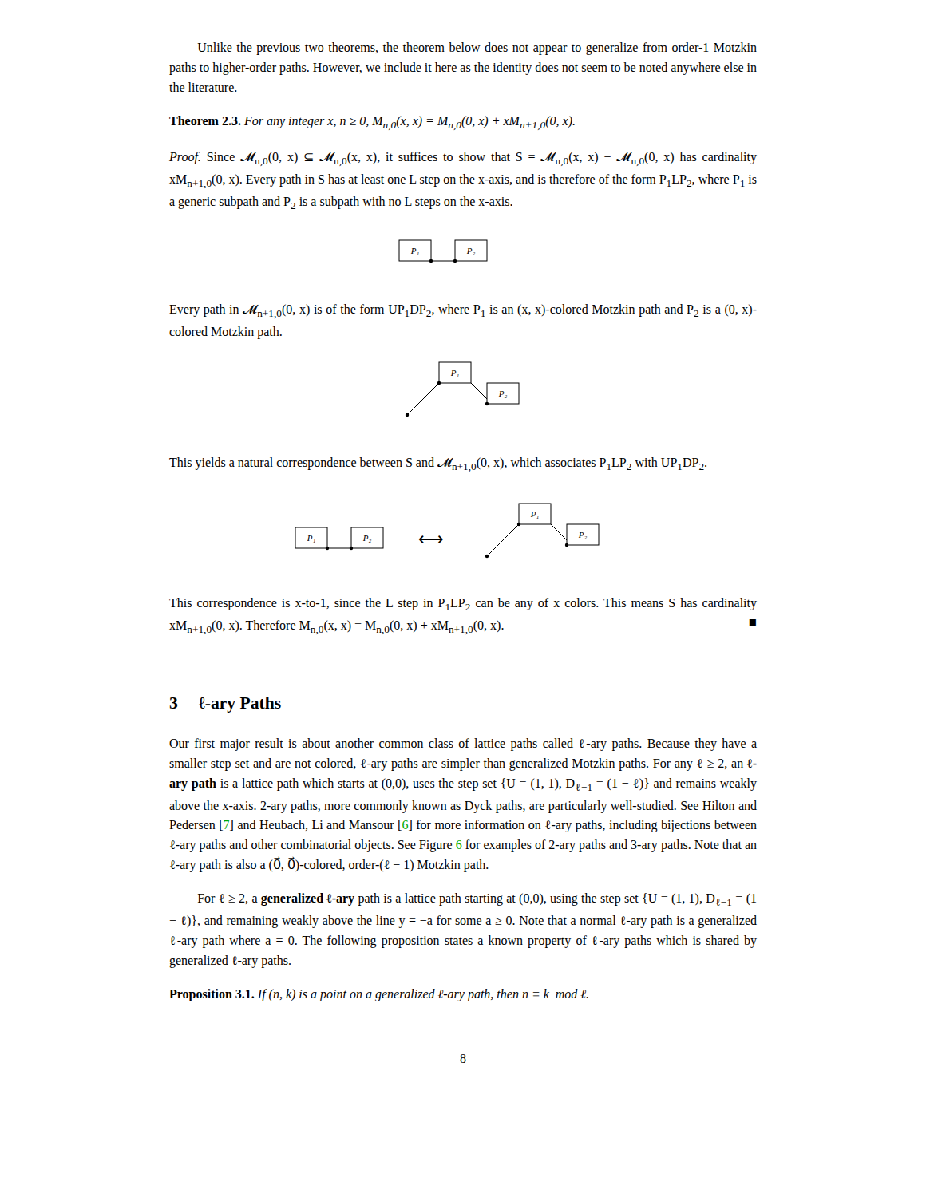Unlike the previous two theorems, the theorem below does not appear to generalize from order-1 Motzkin paths to higher-order paths. However, we include it here as the identity does not seem to be noted anywhere else in the literature.
Theorem 2.3. For any integer x, n ≥ 0, Mn,0(x, x) = Mn,0(0, x) + xMn+1,0(0, x).
Proof. Since 𝓜n,0(0, x) ⊆ 𝓜n,0(x, x), it suffices to show that S = 𝓜n,0(x, x) − 𝓜n,0(0, x) has cardinality xMn+1,0(0, x). Every path in S has at least one L step on the x-axis, and is therefore of the form P1LP2, where P1 is a generic subpath and P2 is a subpath with no L steps on the x-axis.
P₁ P₂
Every path in 𝓜n+1,0(0, x) is of the form UP1DP2, where P1 is an (x, x)-colored Motzkin path and P2 is a (0, x)-colored Motzkin path.
P₁ P₂
This yields a natural correspondence between S and 𝓜n+1,0(0, x), which associates P1LP2 with UP1DP2.
P₁ P₂ ⟷ P₁ P₂
This correspondence is x-to-1, since the L step in P1LP2 can be any of x colors. This means S has cardinality xMn+1,0(0, x). Therefore Mn,0(x, x) = Mn,0(0, x) + xMn+1,0(0, x). ■
3ℓ-ary Paths
Our first major result is about another common class of lattice paths called ℓ-ary paths. Because they have a smaller step set and are not colored, ℓ-ary paths are simpler than generalized Motzkin paths. For any ℓ ≥ 2, an ℓ-ary path is a lattice path which starts at (0,0), uses the step set {U = (1, 1), Dℓ−1 = (1 − ℓ)} and remains weakly above the x-axis. 2-ary paths, more commonly known as Dyck paths, are particularly well-studied. See Hilton and Pedersen [7] and Heubach, Li and Mansour [6] for more information on ℓ-ary paths, including bijections between ℓ-ary paths and other combinatorial objects. See Figure 6 for examples of 2-ary paths and 3-ary paths. Note that an ℓ-ary path is also a (0⃗, 0⃗)-colored, order-(ℓ − 1) Motzkin path.
For ℓ ≥ 2, a generalized ℓ-ary path is a lattice path starting at (0,0), using the step set {U = (1, 1), Dℓ−1 = (1 − ℓ)}, and remaining weakly above the line y = −a for some a ≥ 0. Note that a normal ℓ-ary path is a generalized ℓ-ary path where a = 0. The following proposition states a known property of ℓ-ary paths which is shared by generalized ℓ-ary paths.
Proposition 3.1. If (n, k) is a point on a generalized ℓ-ary path, then n ≡ k mod ℓ.
8